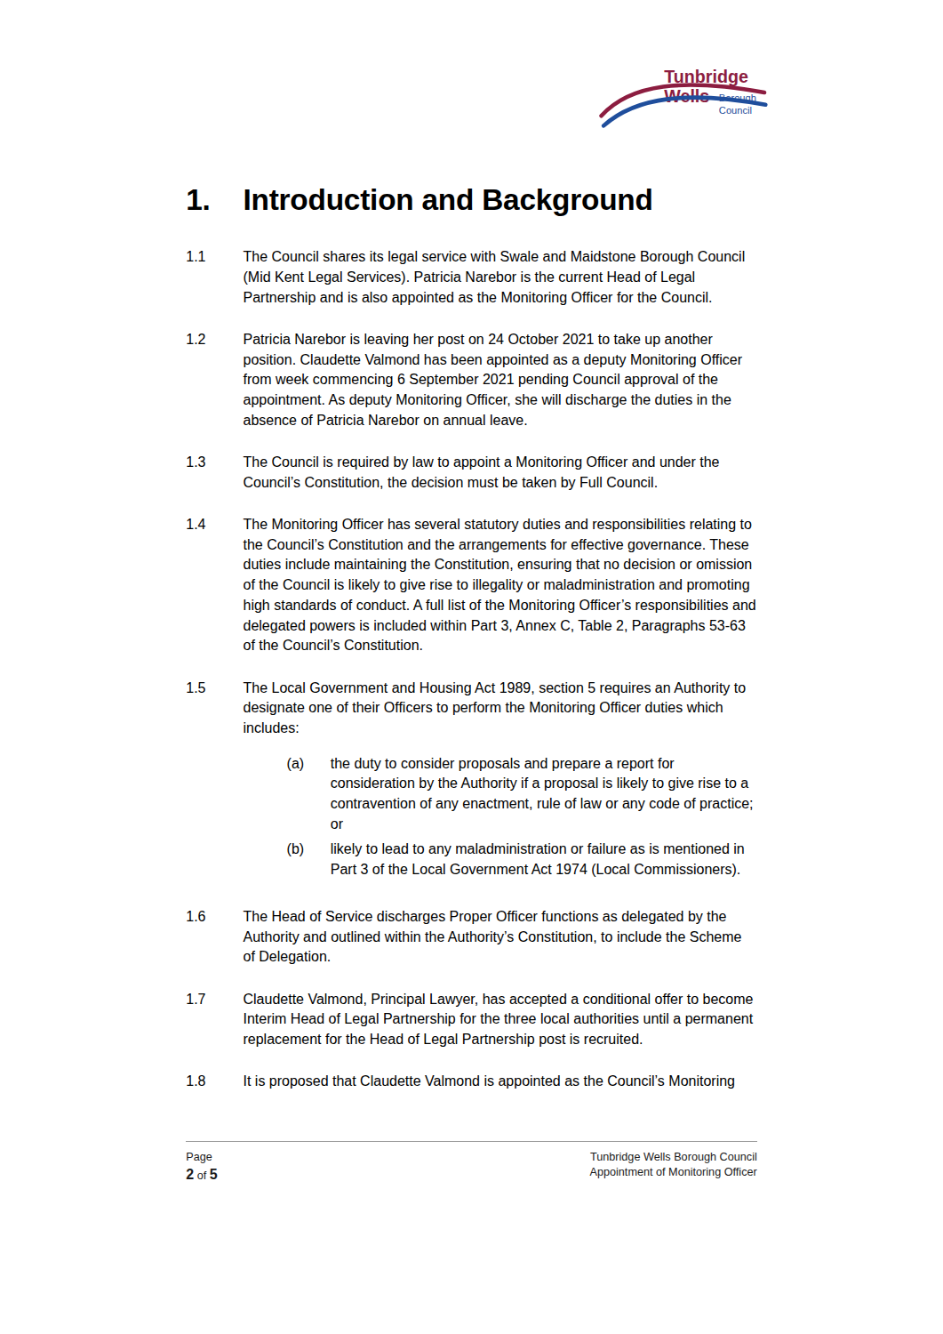Tunbridge Wells Borough Council
1. Introduction and Background
1.1
The Council shares its legal service with Swale and Maidstone Borough Council (Mid Kent Legal Services). Patricia Narebor is the current Head of Legal Partnership and is also appointed as the Monitoring Officer for the Council.
1.2
Patricia Narebor is leaving her post on 24 October 2021 to take up another position. Claudette Valmond has been appointed as a deputy Monitoring Officer from week commencing 6 September 2021 pending Council approval of the appointment. As deputy Monitoring Officer, she will discharge the duties in the absence of Patricia Narebor on annual leave.
1.3
The Council is required by law to appoint a Monitoring Officer and under the Council’s Constitution, the decision must be taken by Full Council.
1.4
The Monitoring Officer has several statutory duties and responsibilities relating to the Council’s Constitution and the arrangements for effective governance. These duties include maintaining the Constitution, ensuring that no decision or omission of the Council is likely to give rise to illegality or maladministration and promoting high standards of conduct. A full list of the Monitoring Officer’s responsibilities and delegated powers is included within Part 3, Annex C, Table 2, Paragraphs 53-63 of the Council’s Constitution.
1.5
The Local Government and Housing Act 1989, section 5 requires an Authority to designate one of their Officers to perform the Monitoring Officer duties which includes:
(a)
the duty to consider proposals and prepare a report for consideration by the Authority if a proposal is likely to give rise to a contravention of any enactment, rule of law or any code of practice; or
(b)
likely to lead to any maladministration or failure as is mentioned in Part 3 of the Local Government Act 1974 (Local Commissioners).
1.6
The Head of Service discharges Proper Officer functions as delegated by the Authority and outlined within the Authority’s Constitution, to include the Scheme of Delegation.
1.7
Claudette Valmond, Principal Lawyer, has accepted a conditional offer to become Interim Head of Legal Partnership for the three local authorities until a permanent replacement for the Head of Legal Partnership post is recruited.
1.8
It is proposed that Claudette Valmond is appointed as the Council’s Monitoring
Page
2 of 5
Tunbridge Wells Borough Council
Appointment of Monitoring Officer